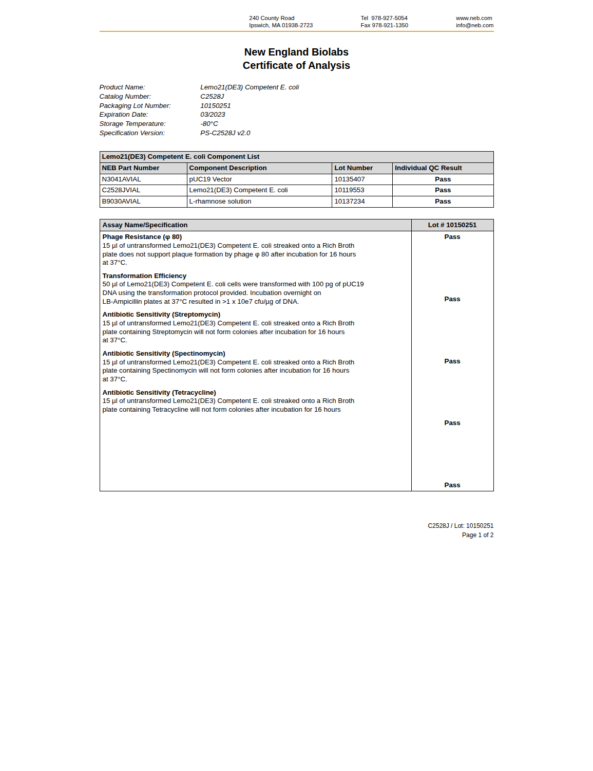240 County Road
Ipswich, MA 01938-2723
Tel 978-927-5054
Fax 978-921-1350
www.neb.com
info@neb.com
New England Biolabs Certificate of Analysis
| Product Name: | Lemo21(DE3) Competent E. coli |
| Catalog Number: | C2528J |
| Packaging Lot Number: | 10150251 |
| Expiration Date: | 03/2023 |
| Storage Temperature: | -80°C |
| Specification Version: | PS-C2528J v2.0 |
| Lemo21(DE3) Competent E. coli Component List |
| --- |
| NEB Part Number | Component Description | Lot Number | Individual QC Result |
| N3041AVIAL | pUC19 Vector | 10135407 | Pass |
| C2528JVIAL | Lemo21(DE3) Competent E. coli | 10119553 | Pass |
| B9030AVIAL | L-rhamnose solution | 10137234 | Pass |
| Assay Name/Specification | Lot # 10150251 |
| --- | --- |
| Phage Resistance (φ 80) 15 µl of untransformed Lemo21(DE3) Competent E. coli streaked onto a Rich Broth plate does not support plaque formation by phage φ 80 after incubation for 16 hours at 37°C. Transformation Efficiency 50 µl of Lemo21(DE3) Competent E. coli cells were transformed with 100 pg of pUC19 DNA using the transformation protocol provided. Incubation overnight on LB-Ampicillin plates at 37°C resulted in >1 x 10e7 cfu/µg of DNA. Antibiotic Sensitivity (Streptomycin) 15 µl of untransformed Lemo21(DE3) Competent E. coli streaked onto a Rich Broth plate containing Streptomycin will not form colonies after incubation for 16 hours at 37°C. Antibiotic Sensitivity (Spectinomycin) 15 µl of untransformed Lemo21(DE3) Competent E. coli streaked onto a Rich Broth plate containing Spectinomycin will not form colonies after incubation for 16 hours at 37°C. Antibiotic Sensitivity (Tetracycline) 15 µl of untransformed Lemo21(DE3) Competent E. coli streaked onto a Rich Broth plate containing Tetracycline will not form colonies after incubation for 16 hours | Pass Pass Pass Pass Pass |
C2528J / Lot: 10150251
Page 1 of 2